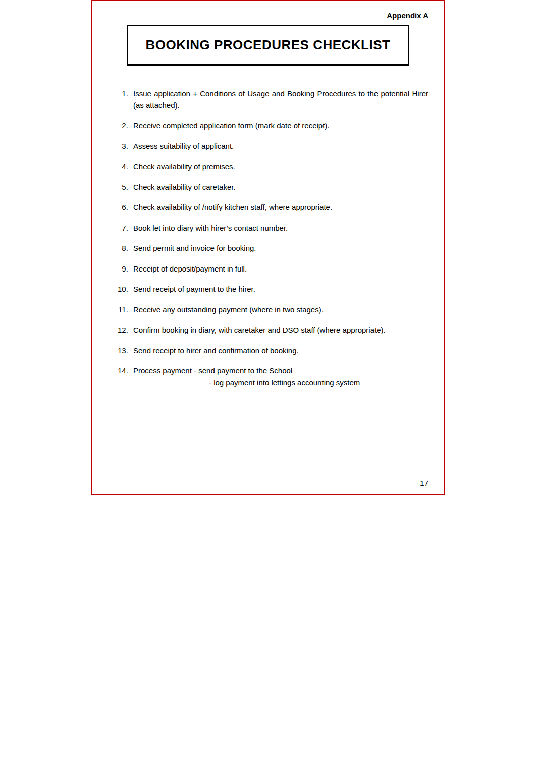Appendix A
BOOKING PROCEDURES CHECKLIST
Issue application + Conditions of Usage and Booking Procedures to the potential Hirer (as attached).
Receive completed application form (mark date of receipt).
Assess suitability of applicant.
Check availability of premises.
Check availability of caretaker.
Check availability of /notify kitchen staff, where appropriate.
Book let into diary with hirer’s contact number.
Send permit and invoice for booking.
Receipt of deposit/payment in full.
Send receipt of payment to the hirer.
Receive any outstanding payment (where in two stages).
Confirm booking in diary, with caretaker and DSO staff (where appropriate).
Send receipt to hirer and confirmation of booking.
Process payment - send payment to the School - log payment into lettings accounting system
17